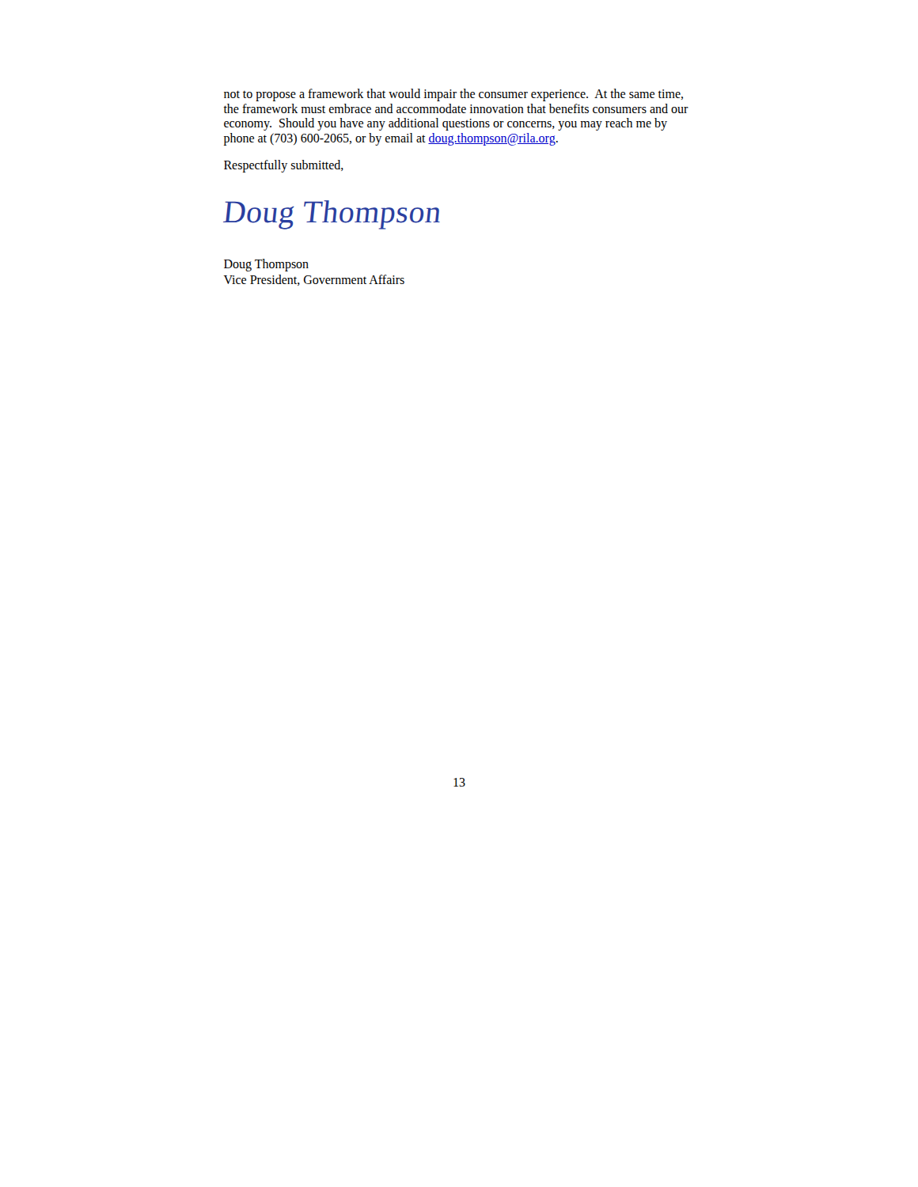not to propose a framework that would impair the consumer experience. At the same time, the framework must embrace and accommodate innovation that benefits consumers and our economy. Should you have any additional questions or concerns, you may reach me by phone at (703) 600-2065, or by email at doug.thompson@rila.org.
Respectfully submitted,
Doug Thompson
Doug Thompson
Vice President, Government Affairs
13